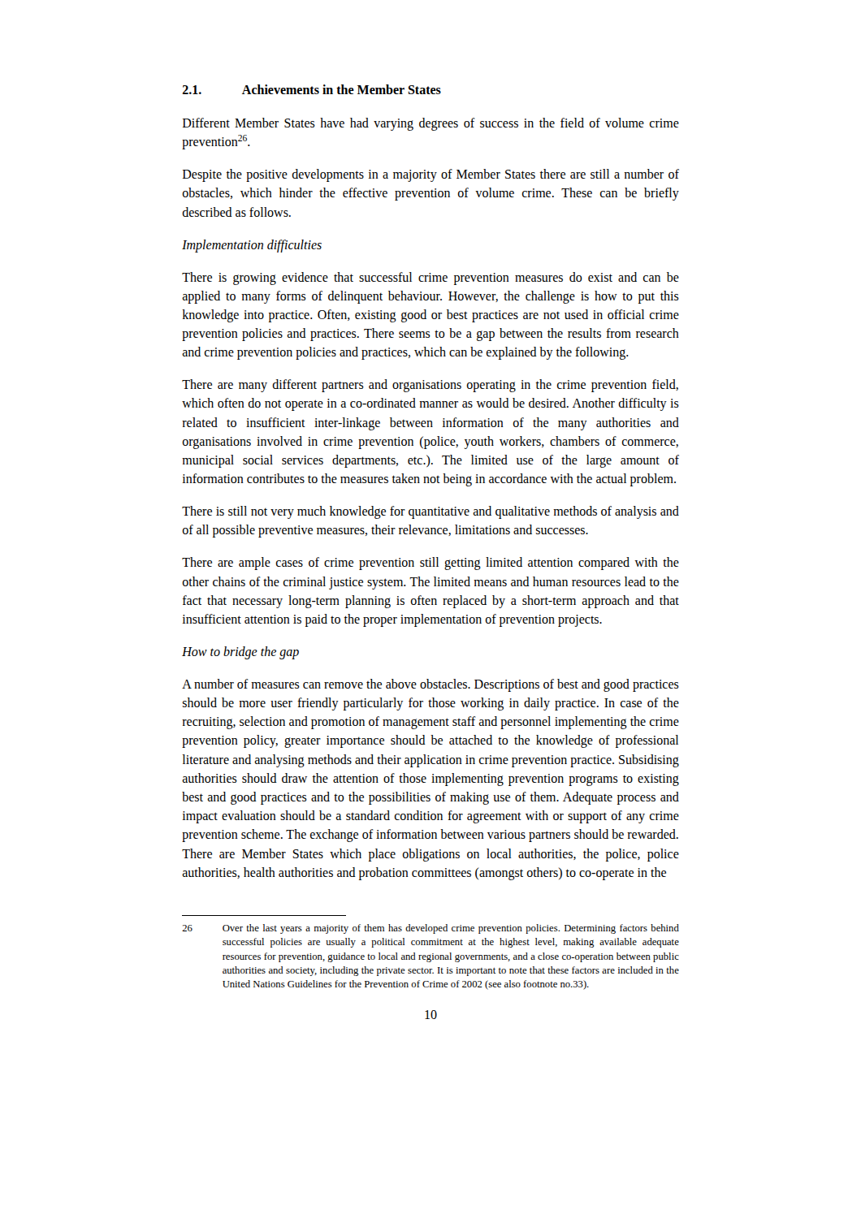2.1. Achievements in the Member States
Different Member States have had varying degrees of success in the field of volume crime prevention26.
Despite the positive developments in a majority of Member States there are still a number of obstacles, which hinder the effective prevention of volume crime. These can be briefly described as follows.
Implementation difficulties
There is growing evidence that successful crime prevention measures do exist and can be applied to many forms of delinquent behaviour. However, the challenge is how to put this knowledge into practice. Often, existing good or best practices are not used in official crime prevention policies and practices. There seems to be a gap between the results from research and crime prevention policies and practices, which can be explained by the following.
There are many different partners and organisations operating in the crime prevention field, which often do not operate in a co-ordinated manner as would be desired. Another difficulty is related to insufficient inter-linkage between information of the many authorities and organisations involved in crime prevention (police, youth workers, chambers of commerce, municipal social services departments, etc.). The limited use of the large amount of information contributes to the measures taken not being in accordance with the actual problem.
There is still not very much knowledge for quantitative and qualitative methods of analysis and of all possible preventive measures, their relevance, limitations and successes.
There are ample cases of crime prevention still getting limited attention compared with the other chains of the criminal justice system. The limited means and human resources lead to the fact that necessary long-term planning is often replaced by a short-term approach and that insufficient attention is paid to the proper implementation of prevention projects.
How to bridge the gap
A number of measures can remove the above obstacles. Descriptions of best and good practices should be more user friendly particularly for those working in daily practice. In case of the recruiting, selection and promotion of management staff and personnel implementing the crime prevention policy, greater importance should be attached to the knowledge of professional literature and analysing methods and their application in crime prevention practice. Subsidising authorities should draw the attention of those implementing prevention programs to existing best and good practices and to the possibilities of making use of them. Adequate process and impact evaluation should be a standard condition for agreement with or support of any crime prevention scheme. The exchange of information between various partners should be rewarded. There are Member States which place obligations on local authorities, the police, police authorities, health authorities and probation committees (amongst others) to co-operate in the
26
Over the last years a majority of them has developed crime prevention policies. Determining factors behind successful policies are usually a political commitment at the highest level, making available adequate resources for prevention, guidance to local and regional governments, and a close co-operation between public authorities and society, including the private sector. It is important to note that these factors are included in the United Nations Guidelines for the Prevention of Crime of 2002 (see also footnote no.33).
10